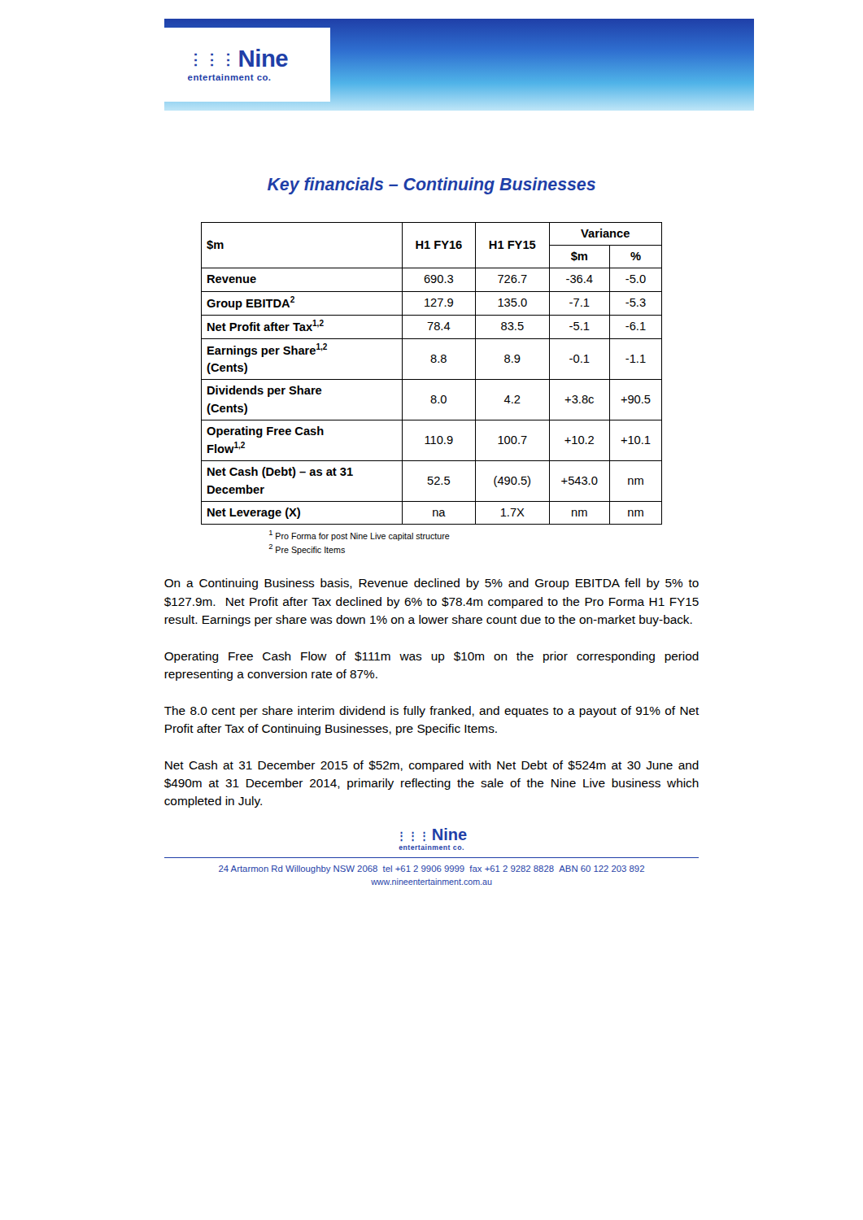⋮⋮⋮Nine entertainment co.
Key financials – Continuing Businesses
| $m | H1 FY16 | H1 FY15 | Variance |
| --- | --- | --- | --- |
| $m | % |
| Revenue | 690.3 | 726.7 | -36.4 | -5.0 |
| Group EBITDA 2 | 127.9 | 135.0 | -7.1 | -5.3 |
| Net Profit after Tax 1,2 | 78.4 | 83.5 | -5.1 | -6.1 |
| Earnings per Share 1,2 (Cents) | 8.8 | 8.9 | -0.1 | -1.1 |
| Dividends per Share (Cents) | 8.0 | 4.2 | +3.8c | +90.5 |
| Operating Free Cash Flow 1,2 | 110.9 | 100.7 | +10.2 | +10.1 |
| Net Cash (Debt) – as at 31 December | 52.5 | (490.5) | +543.0 | nm |
| Net Leverage (X) | na | 1.7X | nm | nm |
1 Pro Forma for post Nine Live capital structure
2 Pre Specific Items
On a Continuing Business basis, Revenue declined by 5% and Group EBITDA fell by 5% to $127.9m. Net Profit after Tax declined by 6% to $78.4m compared to the Pro Forma H1 FY15 result. Earnings per share was down 1% on a lower share count due to the on-market buy-back.
Operating Free Cash Flow of $111m was up $10m on the prior corresponding period representing a conversion rate of 87%.
The 8.0 cent per share interim dividend is fully franked, and equates to a payout of 91% of Net Profit after Tax of Continuing Businesses, pre Specific Items.
Net Cash at 31 December 2015 of $52m, compared with Net Debt of $524m at 30 June and $490m at 31 December 2014, primarily reflecting the sale of the Nine Live business which completed in July.
⋮⋮⋮Nine entertainment co.
24 Artarmon Rd Willoughby NSW 2068 tel +61 2 9906 9999 fax +61 2 9282 8828 ABN 60 122 203 892 www.nineentertainment.com.au